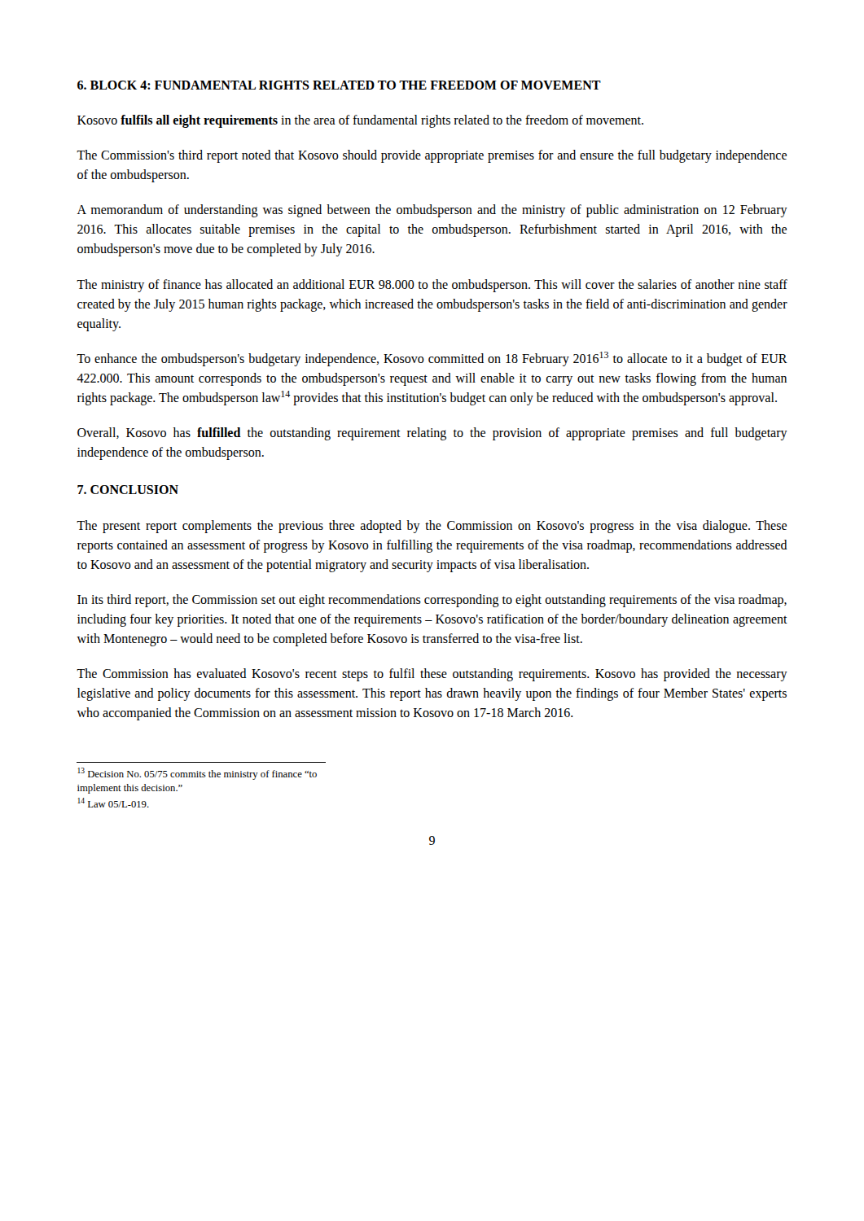6. BLOCK 4: FUNDAMENTAL RIGHTS RELATED TO THE FREEDOM OF MOVEMENT
Kosovo fulfils all eight requirements in the area of fundamental rights related to the freedom of movement.
The Commission's third report noted that Kosovo should provide appropriate premises for and ensure the full budgetary independence of the ombudsperson.
A memorandum of understanding was signed between the ombudsperson and the ministry of public administration on 12 February 2016. This allocates suitable premises in the capital to the ombudsperson. Refurbishment started in April 2016, with the ombudsperson's move due to be completed by July 2016.
The ministry of finance has allocated an additional EUR 98.000 to the ombudsperson. This will cover the salaries of another nine staff created by the July 2015 human rights package, which increased the ombudsperson's tasks in the field of anti-discrimination and gender equality.
To enhance the ombudsperson's budgetary independence, Kosovo committed on 18 February 201613 to allocate to it a budget of EUR 422.000. This amount corresponds to the ombudsperson's request and will enable it to carry out new tasks flowing from the human rights package. The ombudsperson law14 provides that this institution's budget can only be reduced with the ombudsperson's approval.
Overall, Kosovo has fulfilled the outstanding requirement relating to the provision of appropriate premises and full budgetary independence of the ombudsperson.
7. CONCLUSION
The present report complements the previous three adopted by the Commission on Kosovo's progress in the visa dialogue. These reports contained an assessment of progress by Kosovo in fulfilling the requirements of the visa roadmap, recommendations addressed to Kosovo and an assessment of the potential migratory and security impacts of visa liberalisation.
In its third report, the Commission set out eight recommendations corresponding to eight outstanding requirements of the visa roadmap, including four key priorities. It noted that one of the requirements – Kosovo's ratification of the border/boundary delineation agreement with Montenegro – would need to be completed before Kosovo is transferred to the visa-free list.
The Commission has evaluated Kosovo's recent steps to fulfil these outstanding requirements. Kosovo has provided the necessary legislative and policy documents for this assessment. This report has drawn heavily upon the findings of four Member States' experts who accompanied the Commission on an assessment mission to Kosovo on 17-18 March 2016.
13 Decision No. 05/75 commits the ministry of finance “to implement this decision.”
14 Law 05/L-019.
9